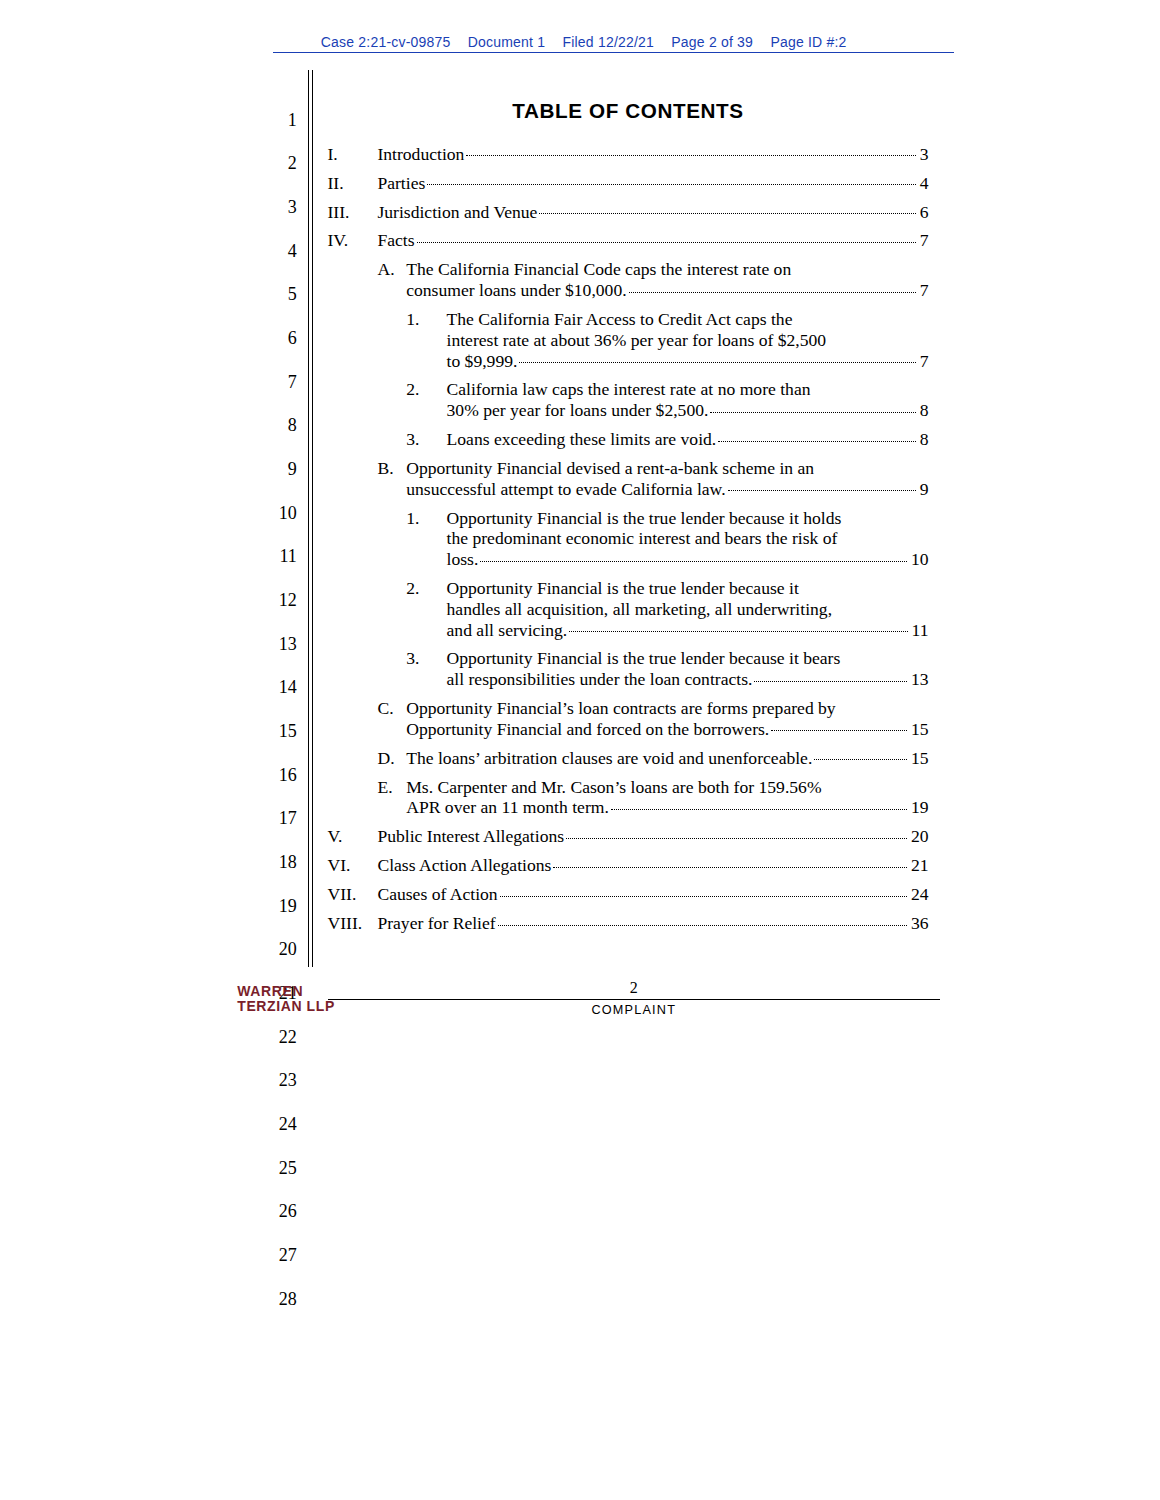Case 2:21-cv-09875 Document 1 Filed 12/22/21 Page 2 of 39 Page ID #:2
1
2
3
4
5
6
7
8
9
10
11
12
13
14
15
16
17
18
19
20
21
22
23
24
25
26
27
28
TABLE OF CONTENTS
| I. | Introduction 3 |
| II. | Parties 4 |
| III. | Jurisdiction and Venue 6 |
| IV. | Facts 7 |
| | A. | The California Financial Code caps the interest rate on consumer loans under $10,000. 7 |
| | | 1. | The California Fair Access to Credit Act caps the interest rate at about 36% per year for loans of $2,500 to $9,999. 7 |
| | | 2. | California law caps the interest rate at no more than 30% per year for loans under $2,500. 8 |
| | | 3. | Loans exceeding these limits are void. 8 |
| | B. | Opportunity Financial devised a rent-a-bank scheme in an unsuccessful attempt to evade California law. 9 |
| | | 1. | Opportunity Financial is the true lender because it holds the predominant economic interest and bears the risk of loss. 10 |
| | | 2. | Opportunity Financial is the true lender because it handles all acquisition, all marketing, all underwriting, and all servicing. 11 |
| | | 3. | Opportunity Financial is the true lender because it bears all responsibilities under the loan contracts. 13 |
| | C. | Opportunity Financial’s loan contracts are forms prepared by Opportunity Financial and forced on the borrowers. 15 |
| | D. | The loans’ arbitration clauses are void and unenforceable. 15 |
| | E. | Ms. Carpenter and Mr. Cason’s loans are both for 159.56% APR over an 11 month term. 19 |
| V. | Public Interest Allegations 20 |
| VI. | Class Action Allegations 21 |
| VII. | Causes of Action 24 |
| VIII. | Prayer for Relief 36 |
2
COMPLAINT
WARREN
TERZIAN LLP